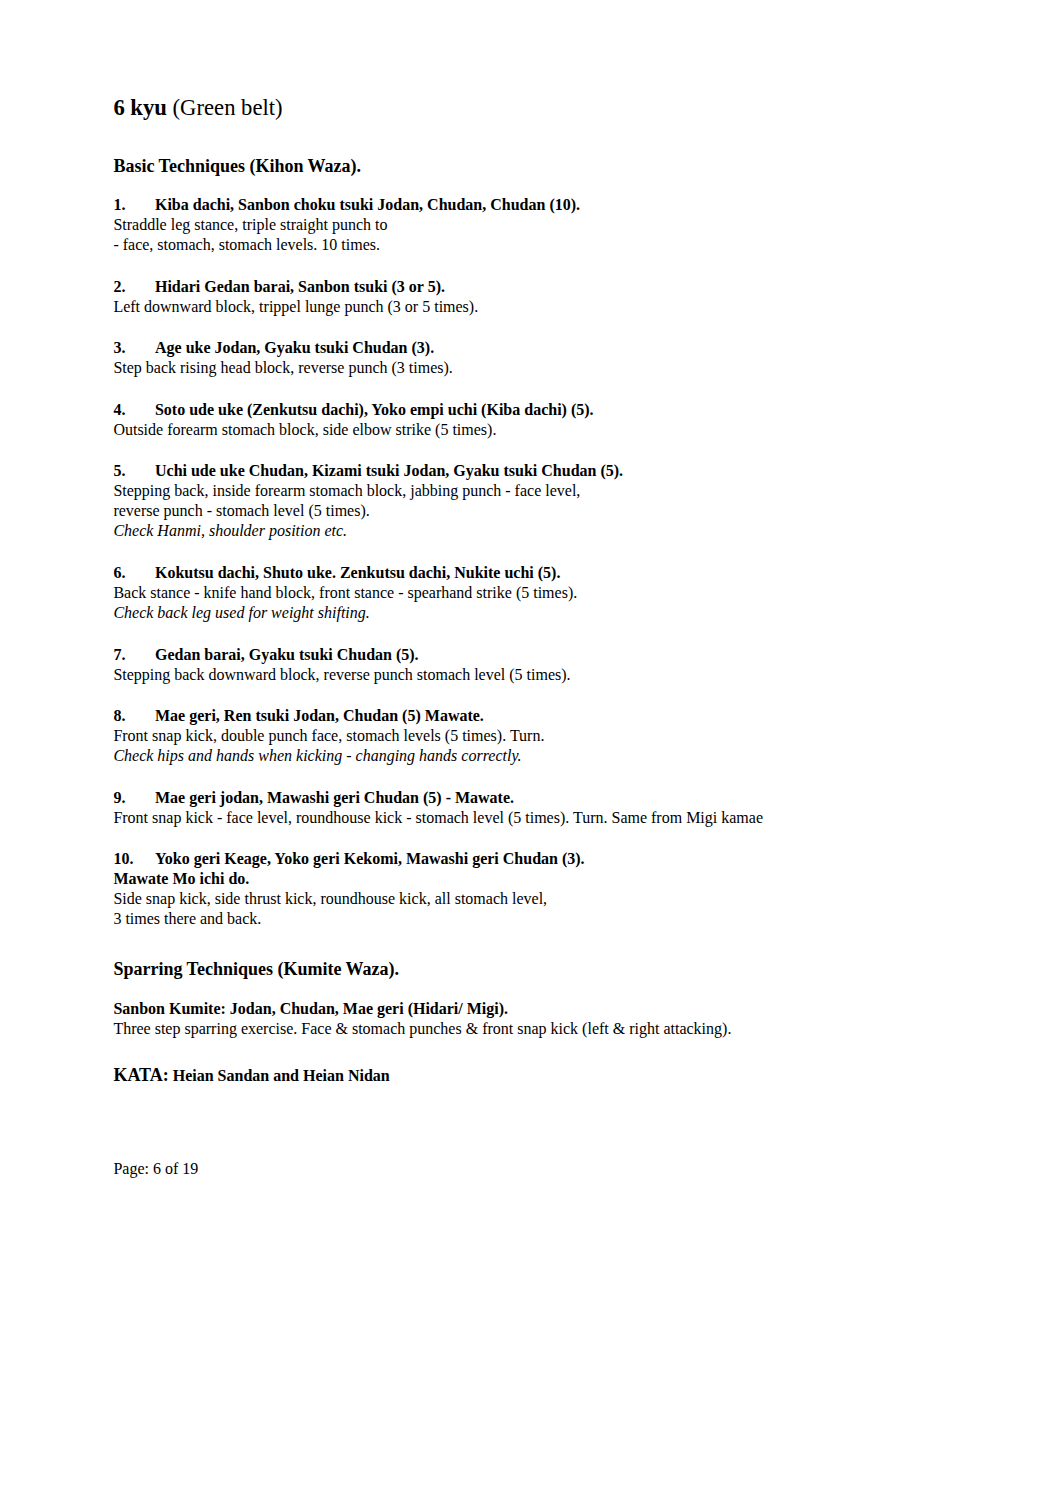6 kyu (Green belt)
Basic Techniques (Kihon Waza).
1. Kiba dachi, Sanbon choku tsuki Jodan, Chudan, Chudan (10).
Straddle leg stance, triple straight punch to
- face, stomach, stomach levels. 10 times.
2. Hidari Gedan barai, Sanbon tsuki (3 or 5).
Left downward block, trippel lunge punch (3 or 5 times).
3. Age uke Jodan, Gyaku tsuki Chudan (3).
Step back rising head block, reverse punch (3 times).
4. Soto ude uke (Zenkutsu dachi), Yoko empi uchi (Kiba dachi) (5).
Outside forearm stomach block, side elbow strike (5 times).
5. Uchi ude uke Chudan, Kizami tsuki Jodan, Gyaku tsuki Chudan (5).
Stepping back, inside forearm stomach block, jabbing punch - face level,
reverse punch - stomach level (5 times).
Check Hanmi, shoulder position etc.
6. Kokutsu dachi, Shuto uke. Zenkutsu dachi, Nukite uchi (5).
Back stance - knife hand block, front stance - spearhand strike (5 times).
Check back leg used for weight shifting.
7. Gedan barai, Gyaku tsuki Chudan (5).
Stepping back downward block, reverse punch stomach level (5 times).
8. Mae geri, Ren tsuki Jodan, Chudan (5) Mawate.
Front snap kick, double punch face, stomach levels (5 times). Turn.
Check hips and hands when kicking - changing hands correctly.
9. Mae geri jodan, Mawashi geri Chudan (5) - Mawate.
Front snap kick - face level, roundhouse kick - stomach level (5 times). Turn. Same from Migi kamae
10. Yoko geri Keage, Yoko geri Kekomi, Mawashi geri Chudan (3).
Mawate Mo ichi do.
Side snap kick, side thrust kick, roundhouse kick, all stomach level,
3 times there and back.
Sparring Techniques (Kumite Waza).
Sanbon Kumite: Jodan, Chudan, Mae geri (Hidari/ Migi).
Three step sparring exercise. Face & stomach punches & front snap kick (left & right attacking).
KATA: Heian Sandan and Heian Nidan
Page: 6 of 19